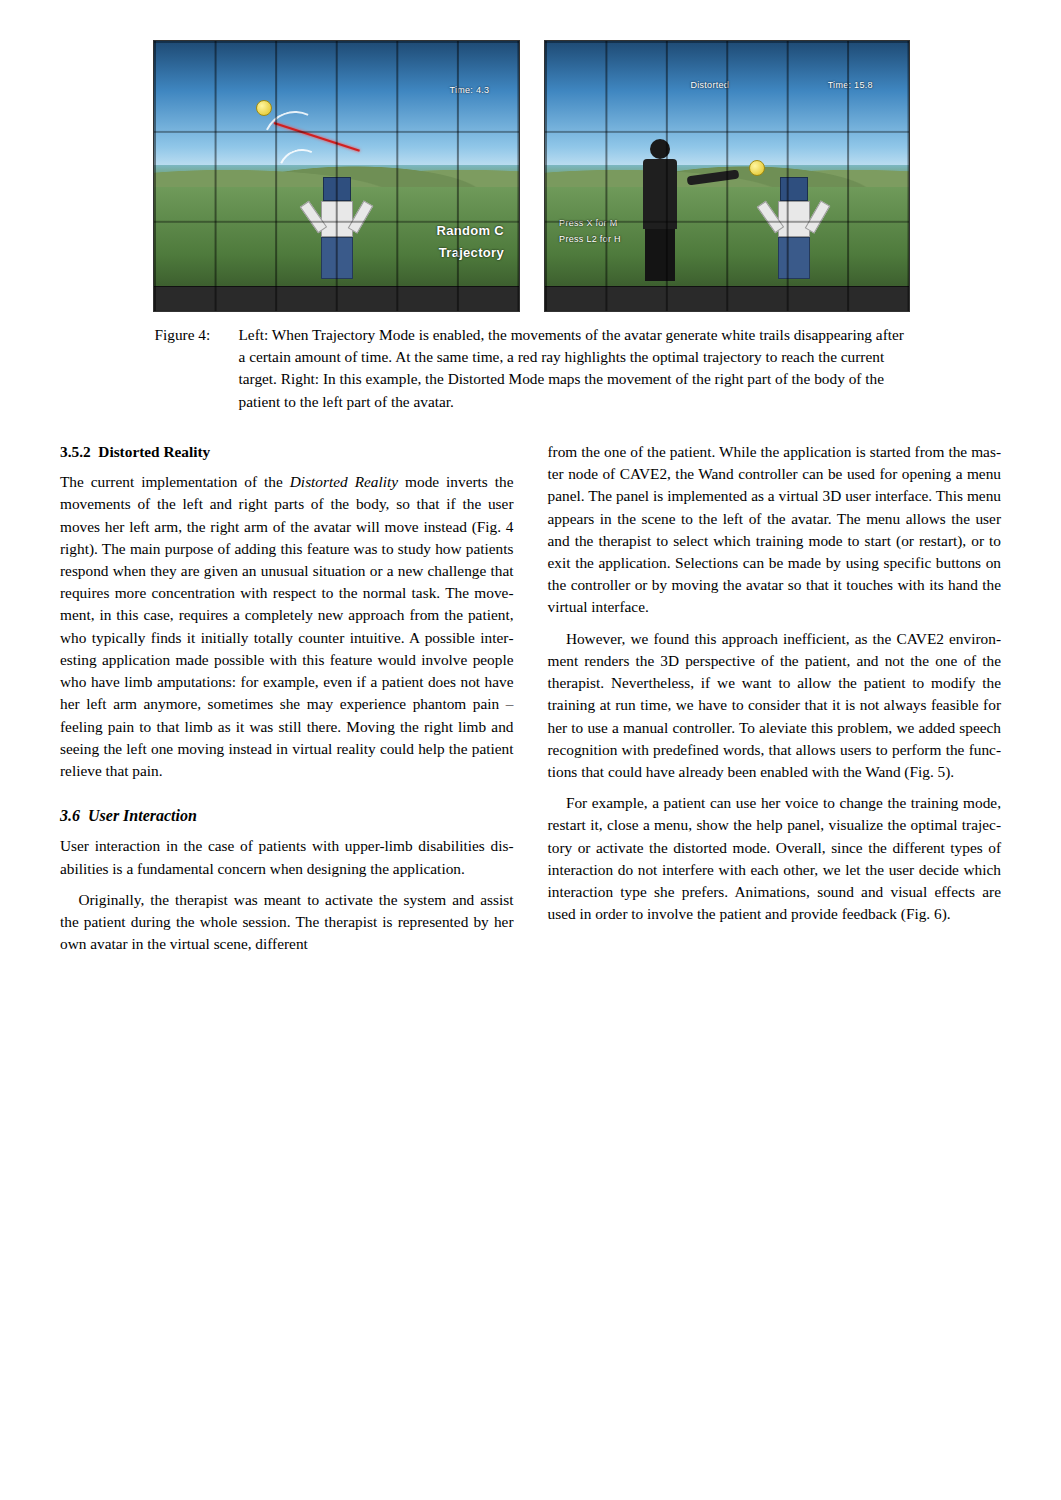Time: 4.3
Random C
Trajectory
Distorted
Time: 15.8
Press X for M
Press L2 for H
Figure 4: Left: When Trajectory Mode is enabled, the movements of the avatar generate white trails disappearing after a certain amount of time. At the same time, a red ray highlights the optimal trajectory to reach the current target. Right: In this example, the Distorted Mode maps the movement of the right part of the body of the patient to the left part of the avatar.
3.5.2 Distorted Reality
The current implementation of the Distorted Reality mode inverts the movements of the left and right parts of the body, so that if the user moves her left arm, the right arm of the avatar will move instead (Fig. 4 right). The main purpose of adding this feature was to study how patients respond when they are given an unusual situation or a new challenge that requires more concentration with respect to the normal task. The movement, in this case, requires a completely new approach from the patient, who typically finds it initially totally counter intuitive. A possible interesting application made possible with this feature would involve people who have limb amputations: for example, even if a patient does not have her left arm anymore, sometimes she may experience phantom pain – feeling pain to that limb as it was still there. Moving the right limb and seeing the left one moving instead in virtual reality could help the patient relieve that pain.
3.6 User Interaction
User interaction in the case of patients with upper-limb disabilities disabilities is a fundamental concern when designing the application.
Originally, the therapist was meant to activate the system and assist the patient during the whole session. The therapist is represented by her own avatar in the virtual scene, different
from the one of the patient. While the application is started from the master node of CAVE2, the Wand controller can be used for opening a menu panel. The panel is implemented as a virtual 3D user interface. This menu appears in the scene to the left of the avatar. The menu allows the user and the therapist to select which training mode to start (or restart), or to exit the application. Selections can be made by using specific buttons on the controller or by moving the avatar so that it touches with its hand the virtual interface.
However, we found this approach inefficient, as the CAVE2 environment renders the 3D perspective of the patient, and not the one of the therapist. Nevertheless, if we want to allow the patient to modify the training at run time, we have to consider that it is not always feasible for her to use a manual controller. To aleviate this problem, we added speech recognition with predefined words, that allows users to perform the functions that could have already been enabled with the Wand (Fig. 5).
For example, a patient can use her voice to change the training mode, restart it, close a menu, show the help panel, visualize the optimal trajectory or activate the distorted mode. Overall, since the different types of interaction do not interfere with each other, we let the user decide which interaction type she prefers. Animations, sound and visual effects are used in order to involve the patient and provide feedback (Fig. 6).